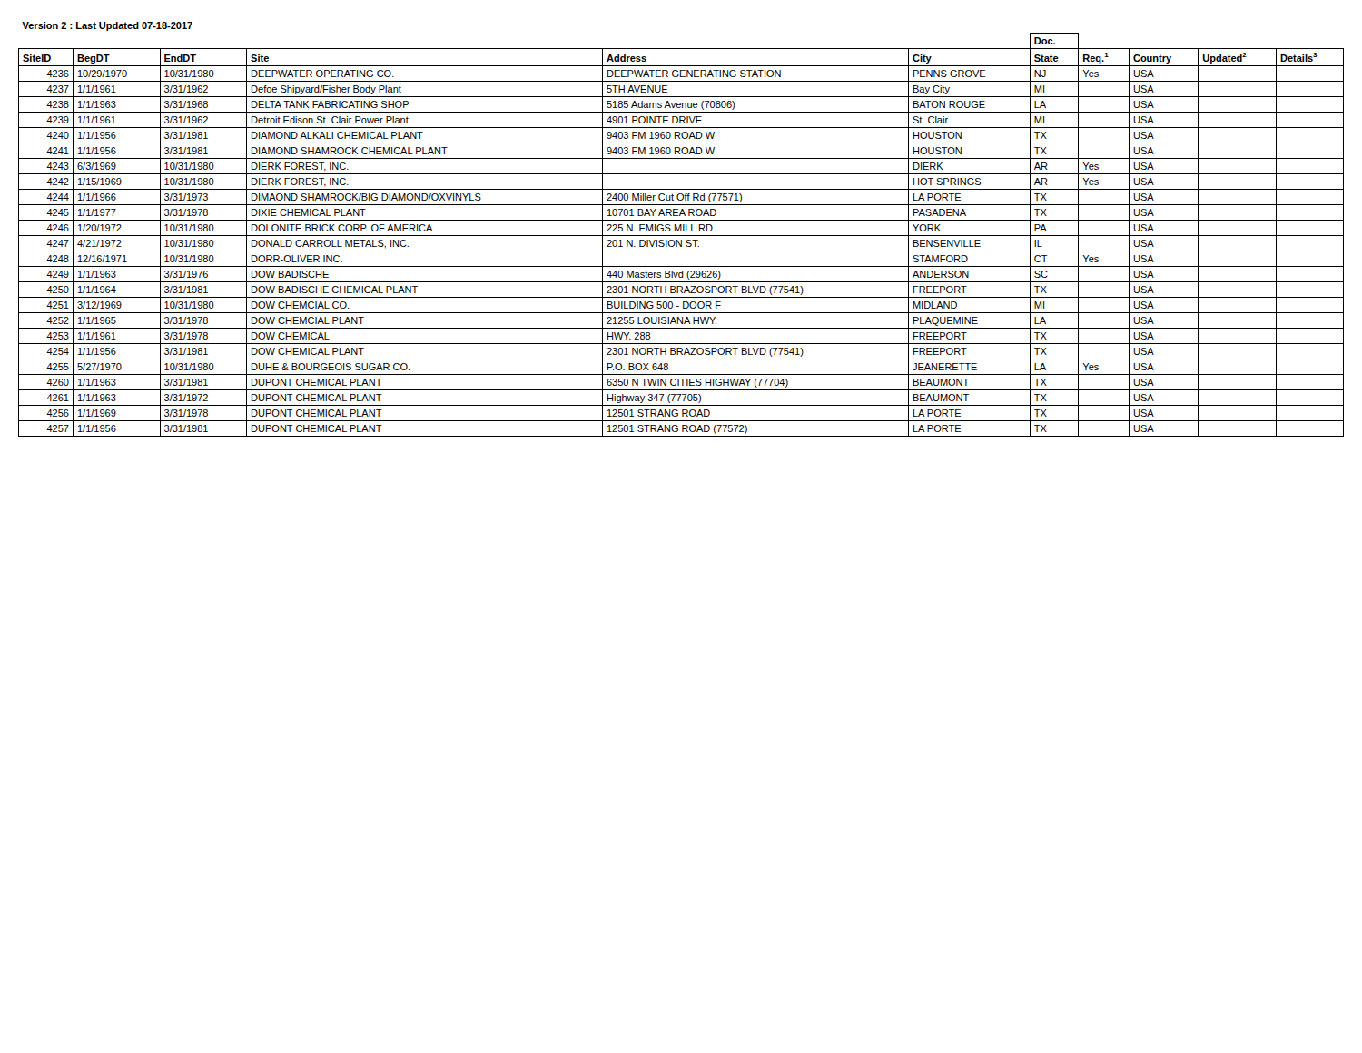| Version 2 : Last Updated 07-18-2017 |
| | | | | | | Doc. | | | |
| SiteID | BegDT | EndDT | Site | Address | City | State | Req. 1 | Country | Updated 2 | Details 3 |
| 4236 | 10/29/1970 | 10/31/1980 | DEEPWATER OPERATING CO. | DEEPWATER GENERATING STATION | PENNS GROVE | NJ | Yes | USA | | |
| 4237 | 1/1/1961 | 3/31/1962 | Defoe Shipyard/Fisher Body Plant | 5TH AVENUE | Bay City | MI | | USA | | |
| 4238 | 1/1/1963 | 3/31/1968 | DELTA TANK FABRICATING SHOP | 5185 Adams Avenue (70806) | BATON ROUGE | LA | | USA | | |
| 4239 | 1/1/1961 | 3/31/1962 | Detroit Edison St. Clair Power Plant | 4901 POINTE DRIVE | St. Clair | MI | | USA | | |
| 4240 | 1/1/1956 | 3/31/1981 | DIAMOND ALKALI CHEMICAL PLANT | 9403 FM 1960 ROAD W | HOUSTON | TX | | USA | | |
| 4241 | 1/1/1956 | 3/31/1981 | DIAMOND SHAMROCK CHEMICAL PLANT | 9403 FM 1960 ROAD W | HOUSTON | TX | | USA | | |
| 4243 | 6/3/1969 | 10/31/1980 | DIERK FOREST, INC. | | DIERK | AR | Yes | USA | | |
| 4242 | 1/15/1969 | 10/31/1980 | DIERK FOREST, INC. | | HOT SPRINGS | AR | Yes | USA | | |
| 4244 | 1/1/1966 | 3/31/1973 | DIMAOND SHAMROCK/BIG DIAMOND/OXVINYLS | 2400 Miller Cut Off Rd (77571) | LA PORTE | TX | | USA | | |
| 4245 | 1/1/1977 | 3/31/1978 | DIXIE CHEMICAL PLANT | 10701 BAY AREA ROAD | PASADENA | TX | | USA | | |
| 4246 | 1/20/1972 | 10/31/1980 | DOLONITE BRICK CORP. OF AMERICA | 225 N. EMIGS MILL RD. | YORK | PA | | USA | | |
| 4247 | 4/21/1972 | 10/31/1980 | DONALD CARROLL METALS, INC. | 201 N. DIVISION ST. | BENSENVILLE | IL | | USA | | |
| 4248 | 12/16/1971 | 10/31/1980 | DORR-OLIVER INC. | | STAMFORD | CT | Yes | USA | | |
| 4249 | 1/1/1963 | 3/31/1976 | DOW BADISCHE | 440 Masters Blvd (29626) | ANDERSON | SC | | USA | | |
| 4250 | 1/1/1964 | 3/31/1981 | DOW BADISCHE CHEMICAL PLANT | 2301 NORTH BRAZOSPORT BLVD (77541) | FREEPORT | TX | | USA | | |
| 4251 | 3/12/1969 | 10/31/1980 | DOW CHEMCIAL CO. | BUILDING 500 - DOOR F | MIDLAND | MI | | USA | | |
| 4252 | 1/1/1965 | 3/31/1978 | DOW CHEMCIAL PLANT | 21255 LOUISIANA HWY. | PLAQUEMINE | LA | | USA | | |
| 4253 | 1/1/1961 | 3/31/1978 | DOW CHEMICAL | HWY. 288 | FREEPORT | TX | | USA | | |
| 4254 | 1/1/1956 | 3/31/1981 | DOW CHEMICAL PLANT | 2301 NORTH BRAZOSPORT BLVD (77541) | FREEPORT | TX | | USA | | |
| 4255 | 5/27/1970 | 10/31/1980 | DUHE & BOURGEOIS SUGAR CO. | P.O. BOX 648 | JEANERETTE | LA | Yes | USA | | |
| 4260 | 1/1/1963 | 3/31/1981 | DUPONT CHEMICAL PLANT | 6350 N TWIN CITIES HIGHWAY (77704) | BEAUMONT | TX | | USA | | |
| 4261 | 1/1/1963 | 3/31/1972 | DUPONT CHEMICAL PLANT | Highway 347 (77705) | BEAUMONT | TX | | USA | | |
| 4256 | 1/1/1969 | 3/31/1978 | DUPONT CHEMICAL PLANT | 12501 STRANG ROAD | LA PORTE | TX | | USA | | |
| 4257 | 1/1/1956 | 3/31/1981 | DUPONT CHEMICAL PLANT | 12501 STRANG ROAD (77572) | LA PORTE | TX | | USA | | |